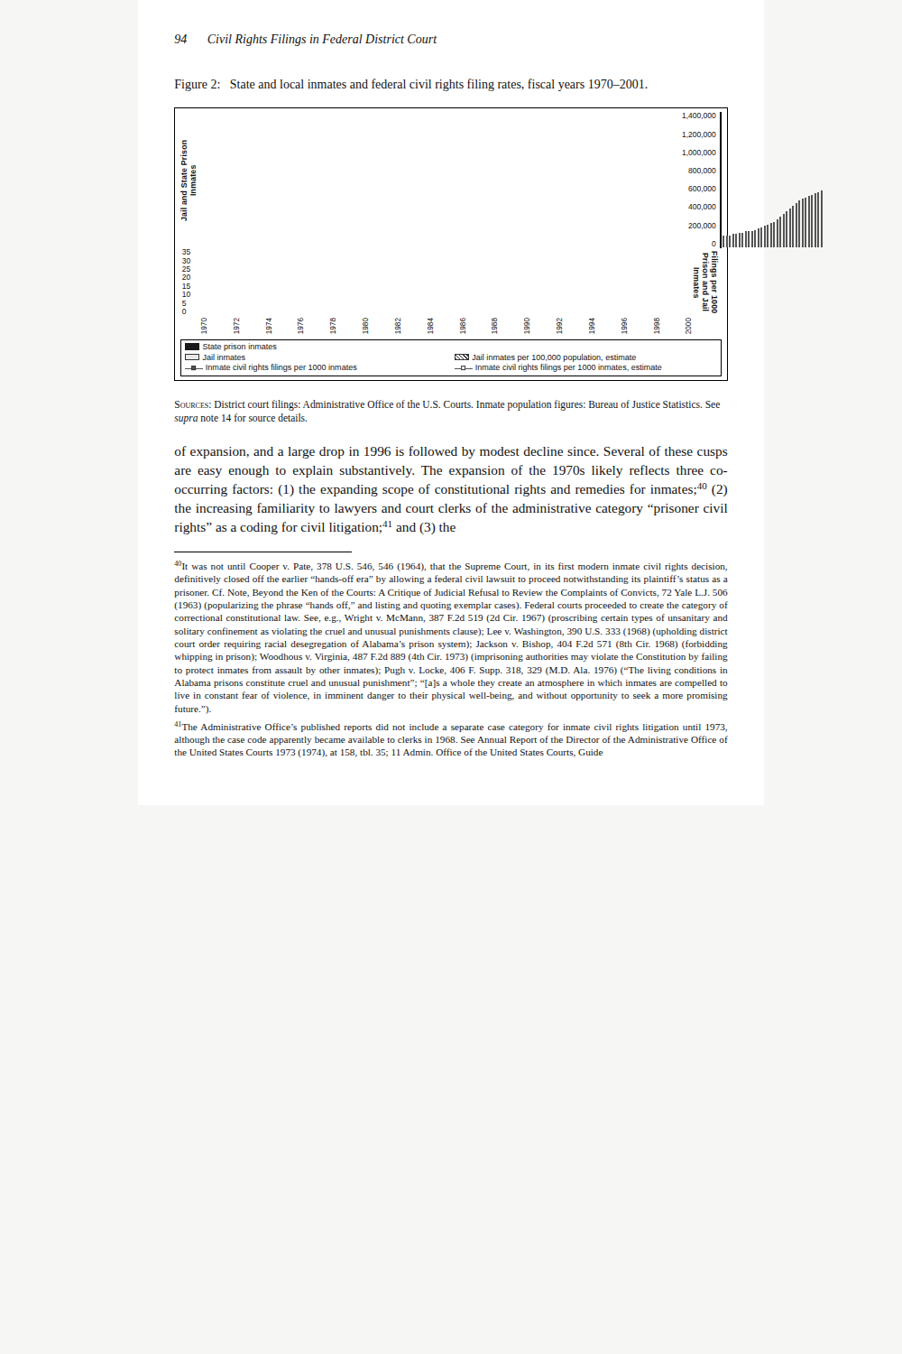94 Civil Rights Filings in Federal District Court
Figure 2: State and local inmates and federal civil rights filing rates, fiscal years 1970–2001.
Jail and State Prison
Inmates
1,400,000 1,200,000 1,000,000 800,000 600,000 400,000 200,000 0
35 30 25 20 15 10 5 0
Filings per 1000
Prison and Jail
Inmates
1970 1972 1974 1976 1978 1980 1982 1984 1986 1988 1990 1992 1994 1996 1998 2000
State prison inmates
Jail inmates
Jail inmates per 100,000 population, estimate
Inmate civil rights filings per 1000 inmates
Inmate civil rights filings per 1000 inmates, estimate
Sources: District court filings: Administrative Office of the U.S. Courts. Inmate population figures: Bureau of Justice Statistics. See supra note 14 for source details.
of expansion, and a large drop in 1996 is followed by modest decline since. Several of these cusps are easy enough to explain substantively. The expansion of the 1970s likely reflects three co-occurring factors: (1) the expanding scope of constitutional rights and remedies for inmates;40 (2) the increasing familiarity to lawyers and court clerks of the administrative category “prisoner civil rights” as a coding for civil litigation;41 and (3) the
40It was not until Cooper v. Pate, 378 U.S. 546, 546 (1964), that the Supreme Court, in its first modern inmate civil rights decision, definitively closed off the earlier “hands-off era” by allowing a federal civil lawsuit to proceed notwithstanding its plaintiff’s status as a prisoner. Cf. Note, Beyond the Ken of the Courts: A Critique of Judicial Refusal to Review the Complaints of Convicts, 72 Yale L.J. 506 (1963) (popularizing the phrase “hands off,” and listing and quoting exemplar cases). Federal courts proceeded to create the category of correctional constitutional law. See, e.g., Wright v. McMann, 387 F.2d 519 (2d Cir. 1967) (proscribing certain types of unsanitary and solitary confinement as violating the cruel and unusual punishments clause); Lee v. Washington, 390 U.S. 333 (1968) (upholding district court order requiring racial desegregation of Alabama’s prison system); Jackson v. Bishop, 404 F.2d 571 (8th Cir. 1968) (forbidding whipping in prison); Woodhous v. Virginia, 487 F.2d 889 (4th Cir. 1973) (imprisoning authorities may violate the Constitution by failing to protect inmates from assault by other inmates); Pugh v. Locke, 406 F. Supp. 318, 329 (M.D. Ala. 1976) (“The living conditions in Alabama prisons constitute cruel and unusual punishment”; “[a]s a whole they create an atmosphere in which inmates are compelled to live in constant fear of violence, in imminent danger to their physical well-being, and without opportunity to seek a more promising future.”).
41The Administrative Office’s published reports did not include a separate case category for inmate civil rights litigation until 1973, although the case code apparently became available to clerks in 1968. See Annual Report of the Director of the Administrative Office of the United States Courts 1973 (1974), at 158, tbl. 35; 11 Admin. Office of the United States Courts, Guide